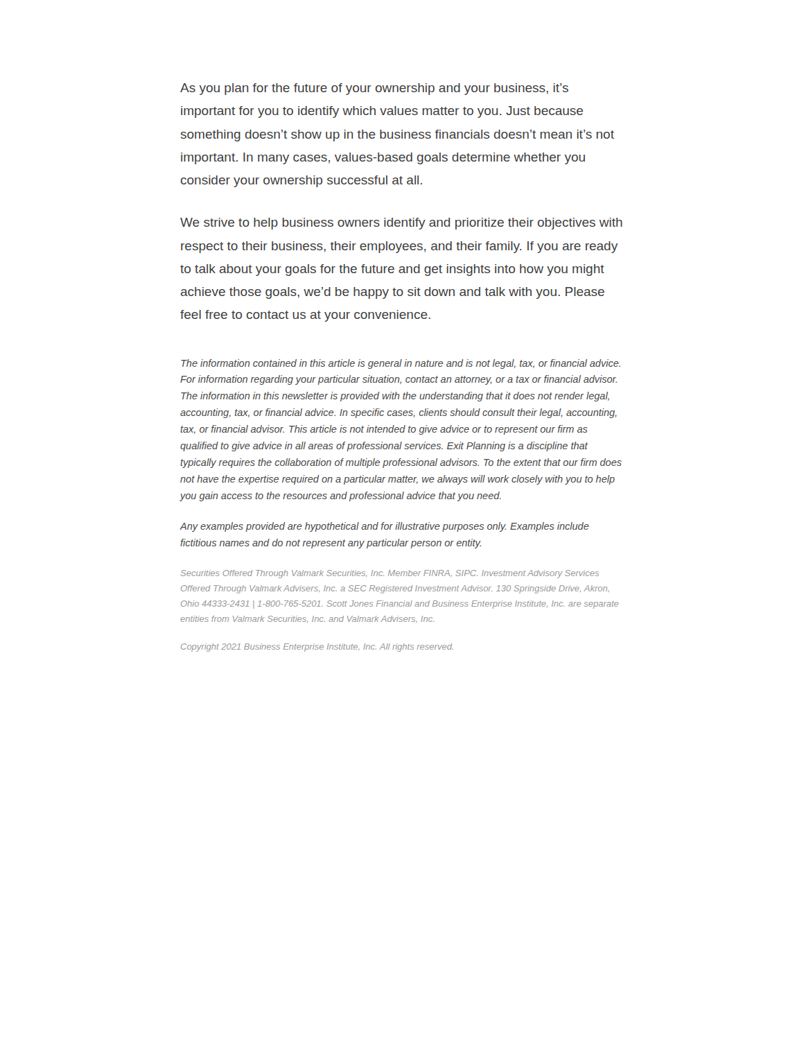As you plan for the future of your ownership and your business, it’s important for you to identify which values matter to you. Just because something doesn’t show up in the business financials doesn’t mean it’s not important. In many cases, values-based goals determine whether you consider your ownership successful at all.
We strive to help business owners identify and prioritize their objectives with respect to their business, their employees, and their family. If you are ready to talk about your goals for the future and get insights into how you might achieve those goals, we’d be happy to sit down and talk with you. Please feel free to contact us at your convenience.
The information contained in this article is general in nature and is not legal, tax, or financial advice. For information regarding your particular situation, contact an attorney, or a tax or financial advisor. The information in this newsletter is provided with the understanding that it does not render legal, accounting, tax, or financial advice. In specific cases, clients should consult their legal, accounting, tax, or financial advisor. This article is not intended to give advice or to represent our firm as qualified to give advice in all areas of professional services. Exit Planning is a discipline that typically requires the collaboration of multiple professional advisors. To the extent that our firm does not have the expertise required on a particular matter, we always will work closely with you to help you gain access to the resources and professional advice that you need.
Any examples provided are hypothetical and for illustrative purposes only. Examples include fictitious names and do not represent any particular person or entity.
Securities Offered Through Valmark Securities, Inc. Member FINRA, SIPC. Investment Advisory Services Offered Through Valmark Advisers, Inc. a SEC Registered Investment Advisor. 130 Springside Drive, Akron, Ohio 44333-2431 | 1-800-765-5201. Scott Jones Financial and Business Enterprise Institute, Inc. are separate entities from Valmark Securities, Inc. and Valmark Advisers, Inc.
Copyright 2021 Business Enterprise Institute, Inc. All rights reserved.